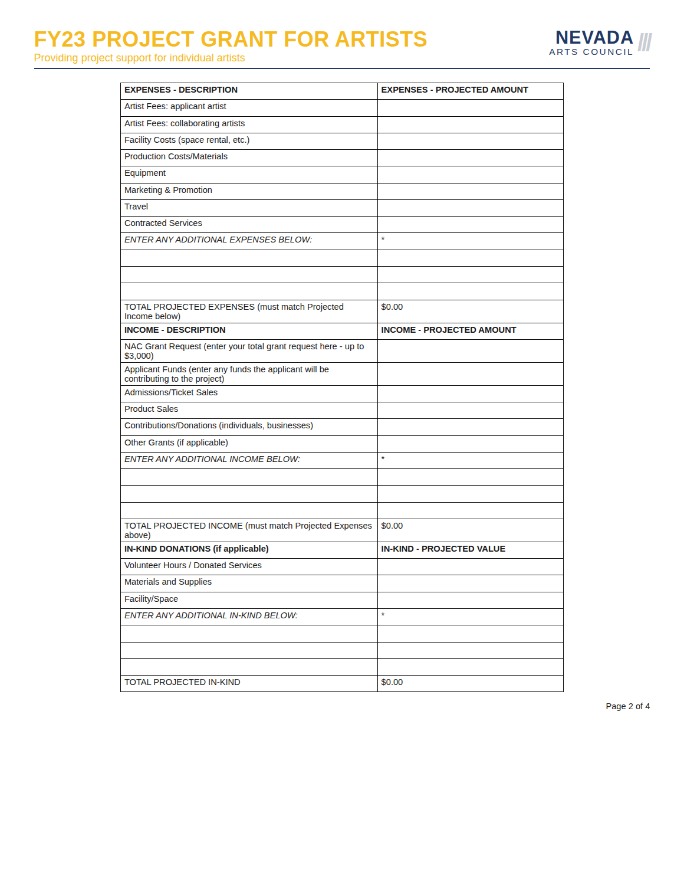FY23 Project Grant for Artists
Providing project support for individual artists
NEVADA ARTS COUNCIL
///
| EXPENSES - DESCRIPTION | EXPENSES - PROJECTED AMOUNT |
| --- | --- |
| Artist Fees: applicant artist | |
| Artist Fees: collaborating artists | |
| Facility Costs (space rental, etc.) | |
| Production Costs/Materials | |
| Equipment | |
| Marketing & Promotion | |
| Travel | |
| Contracted Services | |
| ENTER ANY ADDITIONAL EXPENSES BELOW: | * |
| TOTAL PROJECTED EXPENSES (must match Projected Income below) | $0.00 |
| INCOME - DESCRIPTION | INCOME - PROJECTED AMOUNT |
| NAC Grant Request (enter your total grant request here - up to $3,000) | |
| Applicant Funds (enter any funds the applicant will be contributing to the project) | |
| Admissions/Ticket Sales | |
| Product Sales | |
| Contributions/Donations (individuals, businesses) | |
| Other Grants (if applicable) | |
| ENTER ANY ADDITIONAL INCOME BELOW: | * |
| TOTAL PROJECTED INCOME (must match Projected Expenses above) | $0.00 |
| IN-KIND DONATIONS (if applicable) | IN-KIND - PROJECTED VALUE |
| Volunteer Hours / Donated Services | |
| Materials and Supplies | |
| Facility/Space | |
| ENTER ANY ADDITIONAL IN-KIND BELOW: | * |
| TOTAL PROJECTED IN-KIND | $0.00 |
Page 2 of 4